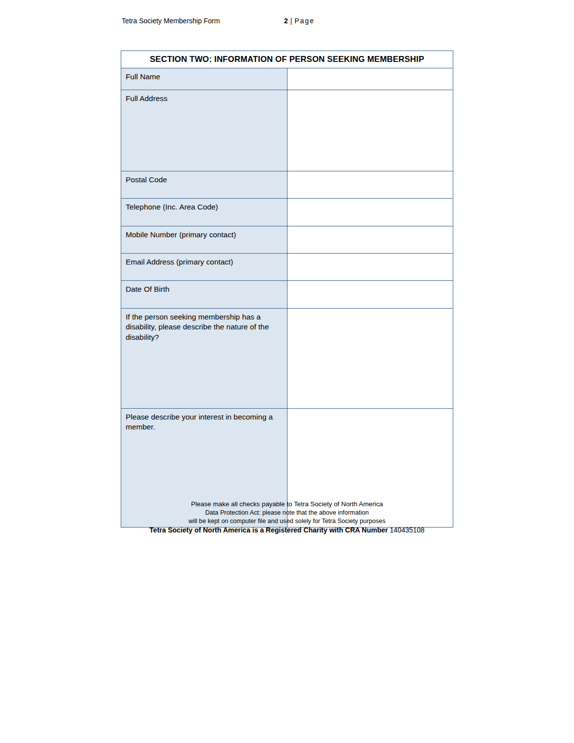Tetra Society Membership Form
2 | Page
| SECTION TWO: INFORMATION OF PERSON SEEKING MEMBERSHIP |
| --- |
| Full Name | |
| Full Address | |
| Postal Code | |
| Telephone (Inc. Area Code) | |
| Mobile Number (primary contact) | |
| Email Address (primary contact) | |
| Date Of Birth | |
| If the person seeking membership has a disability, please describe the nature of the disability? | |
| Please describe your interest in becoming a member. | |
Please make all checks payable to Tetra Society of North America
Data Protection Act: please note that the above information
will be kept on computer file and used solely for Tetra Society purposes
Tetra Society of North America is a Registered Charity with CRA Number 140435108